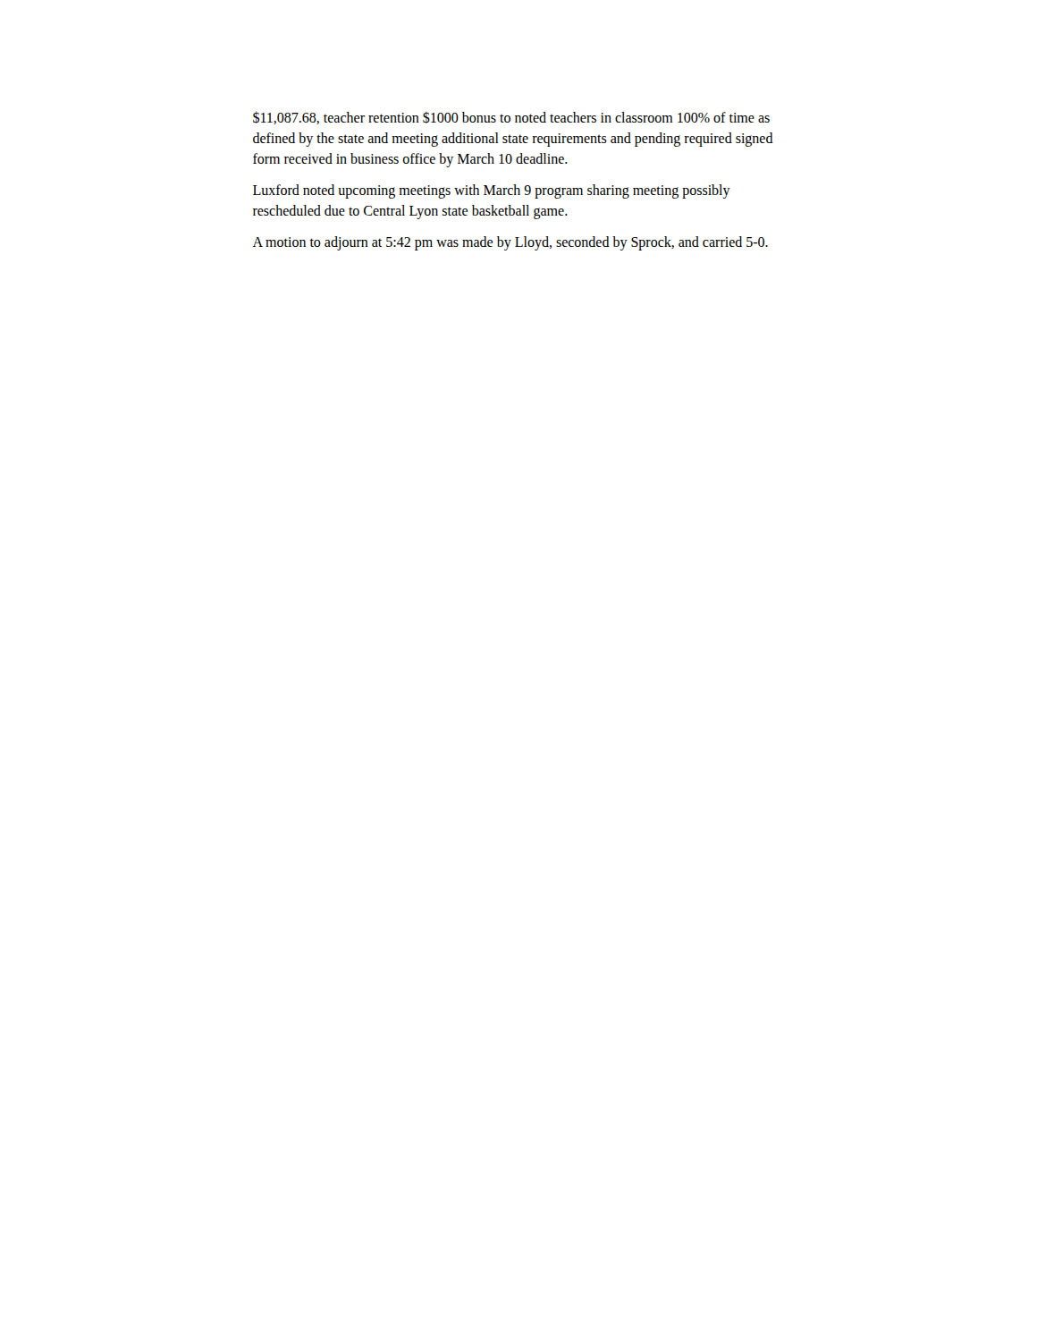$11,087.68, teacher retention $1000 bonus to noted teachers in classroom 100% of time as defined by the state and meeting additional state requirements and pending required signed form received in business office by March 10 deadline.
Luxford noted upcoming meetings with March 9 program sharing meeting possibly rescheduled due to Central Lyon state basketball game.
A motion to adjourn at 5:42 pm was made by Lloyd, seconded by Sprock, and carried 5-0.